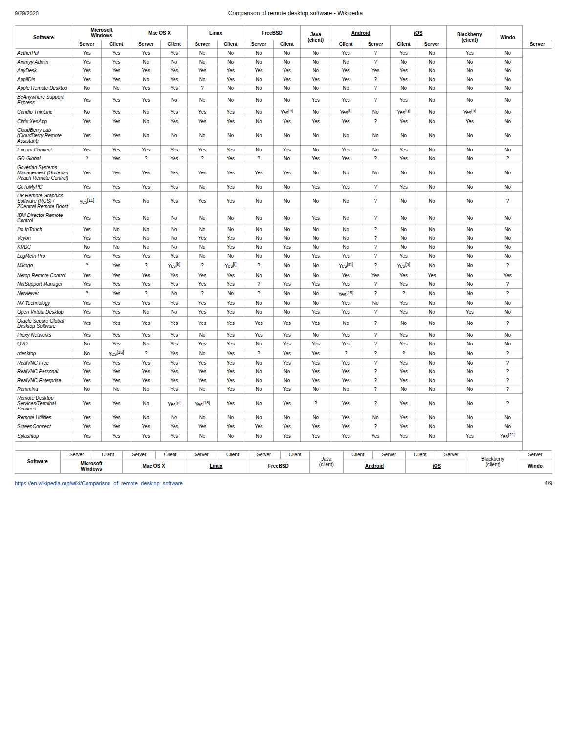9/29/2020
Comparison of remote desktop software - Wikipedia
| Software | Microsoft Windows | Mac OS X | Linux | FreeBSD | Java (client) | Android | iOS | Blackberry (client) | Windo |
| --- | --- | --- | --- | --- | --- | --- | --- | --- | --- |
| Server | Client | Server | Client | Server | Client | Server | Client | Client | Server | Client | Server | Server |
| AetherPal | Yes | Yes | Yes | Yes | No | No | No | No | No | Yes | ? | Yes | No | Yes | No |
| Ammyy Admin | Yes | Yes | No | No | No | No | No | No | No | No | ? | No | No | No | No |
| AnyDesk | Yes | Yes | Yes | Yes | Yes | Yes | Yes | Yes | No | Yes | Yes | Yes | No | No | No |
| AppliDis | Yes | Yes | No | Yes | No | Yes | No | Yes | Yes | Yes | ? | Yes | No | No | No |
| Apple Remote Desktop | No | No | Yes | Yes | ? | No | No | No | No | No | ? | No | No | No | No |
| BeAnywhere Support Express | Yes | Yes | Yes | No | No | No | No | No | Yes | Yes | ? | Yes | No | No | No |
| Cendio ThinLinc | No | Yes | No | Yes | Yes | Yes | No | Yes [e] | No | Yes [f] | No | Yes [g] | No | Yes [h] | No |
| Citrix XenApp | Yes | Yes | No | Yes | Yes | Yes | No | Yes | Yes | Yes | ? | Yes | No | Yes | No |
| CloudBerry Lab (CloudBerry Remote Assistant) | Yes | Yes | No | No | No | No | No | No | No | No | No | No | No | No | No |
| Ericom Connect | Yes | Yes | Yes | Yes | Yes | Yes | No | Yes | No | Yes | No | Yes | No | No | No |
| GO-Global | ? | Yes | ? | Yes | ? | Yes | ? | No | Yes | Yes | ? | Yes | No | No | ? |
| Goverlan Systems Management (Goverlan Reach Remote Control) | Yes | Yes | Yes | Yes | Yes | Yes | Yes | Yes | No | No | No | No | No | No | No |
| GoToMyPC | Yes | Yes | Yes | Yes | No | Yes | No | No | Yes | Yes | ? | Yes | No | No | No |
| HP Remote Graphics Software (RGS) / ZCentral Remote Boost | Yes [11] | Yes | No | Yes | Yes | Yes | No | No | No | No | ? | No | No | No | ? |
| IBM Director Remote Control | Yes | Yes | No | No | No | No | No | No | Yes | No | ? | No | No | No | No |
| I'm InTouch | Yes | No | No | No | No | No | No | No | No | No | ? | No | No | No | No |
| Veyon | Yes | Yes | No | No | Yes | Yes | No | No | No | No | ? | No | No | No | No |
| KRDC | No | No | No | No | No | Yes | No | Yes | No | No | ? | No | No | No | No |
| LogMeIn Pro | Yes | Yes | Yes | Yes | No | No | No | No | Yes | Yes | ? | Yes | No | No | No |
| Mikogo | ? | Yes | ? | Yes [k] | ? | Yes [l] | ? | No | No | Yes [m] | ? | Yes [n] | No | No | ? |
| Netop Remote Control | Yes | Yes | Yes | Yes | Yes | Yes | No | No | No | Yes | Yes | Yes | Yes | No | Yes |
| NetSupport Manager | Yes | Yes | Yes | Yes | Yes | Yes | ? | Yes | Yes | Yes | ? | Yes | No | No | ? |
| Netviewer | ? | Yes | ? | No | ? | No | ? | No | No | Yes [15] | ? | ? | No | No | ? |
| NX Technology | Yes | Yes | Yes | Yes | Yes | Yes | No | No | No | Yes | No | Yes | No | No | No |
| Open Virtual Desktop | Yes | Yes | No | No | Yes | Yes | No | No | Yes | Yes | ? | Yes | No | Yes | No |
| Oracle Secure Global Desktop Software | Yes | Yes | Yes | Yes | Yes | Yes | Yes | Yes | Yes | No | ? | No | No | No | ? |
| Proxy Networks | Yes | Yes | Yes | Yes | No | Yes | Yes | Yes | No | Yes | ? | Yes | No | No | No |
| QVD | No | Yes | No | Yes | Yes | Yes | No | Yes | Yes | Yes | ? | Yes | No | No | No |
| rdesktop | No | Yes [16] | ? | Yes | No | Yes | ? | Yes | Yes | ? | ? | ? | No | No | ? |
| RealVNC Free | Yes | Yes | Yes | Yes | Yes | Yes | No | Yes | Yes | Yes | ? | Yes | No | No | ? |
| RealVNC Personal | Yes | Yes | Yes | Yes | Yes | Yes | No | No | Yes | Yes | ? | Yes | No | No | ? |
| RealVNC Enterprise | Yes | Yes | Yes | Yes | Yes | Yes | No | No | Yes | Yes | ? | Yes | No | No | ? |
| Remmina | No | No | No | Yes | No | Yes | No | Yes | No | No | ? | No | No | No | ? |
| Remote Desktop Services/Terminal Services | Yes | Yes | No | Yes [p] | Yes [18] | Yes | No | Yes | ? | Yes | ? | Yes | No | No | ? |
| Remote Utilities | Yes | Yes | No | No | No | No | No | No | No | Yes | No | Yes | No | No | No |
| ScreenConnect | Yes | Yes | Yes | Yes | Yes | Yes | Yes | Yes | Yes | Yes | ? | Yes | No | No | No |
| Splashtop | Yes | Yes | Yes | Yes | No | No | No | Yes | Yes | Yes | Yes | Yes | No | Yes | Yes [21] |
| Software | Server | Client | Server | Client | Server | Client | Server | Client | Java (client) | Client | Server | Client | Server | Blackberry (client) | Server |
| Microsoft Windows | Mac OS X | Linux | FreeBSD | Android | iOS | Windo |
https://en.wikipedia.org/wiki/Comparison_of_remote_desktop_software
4/9